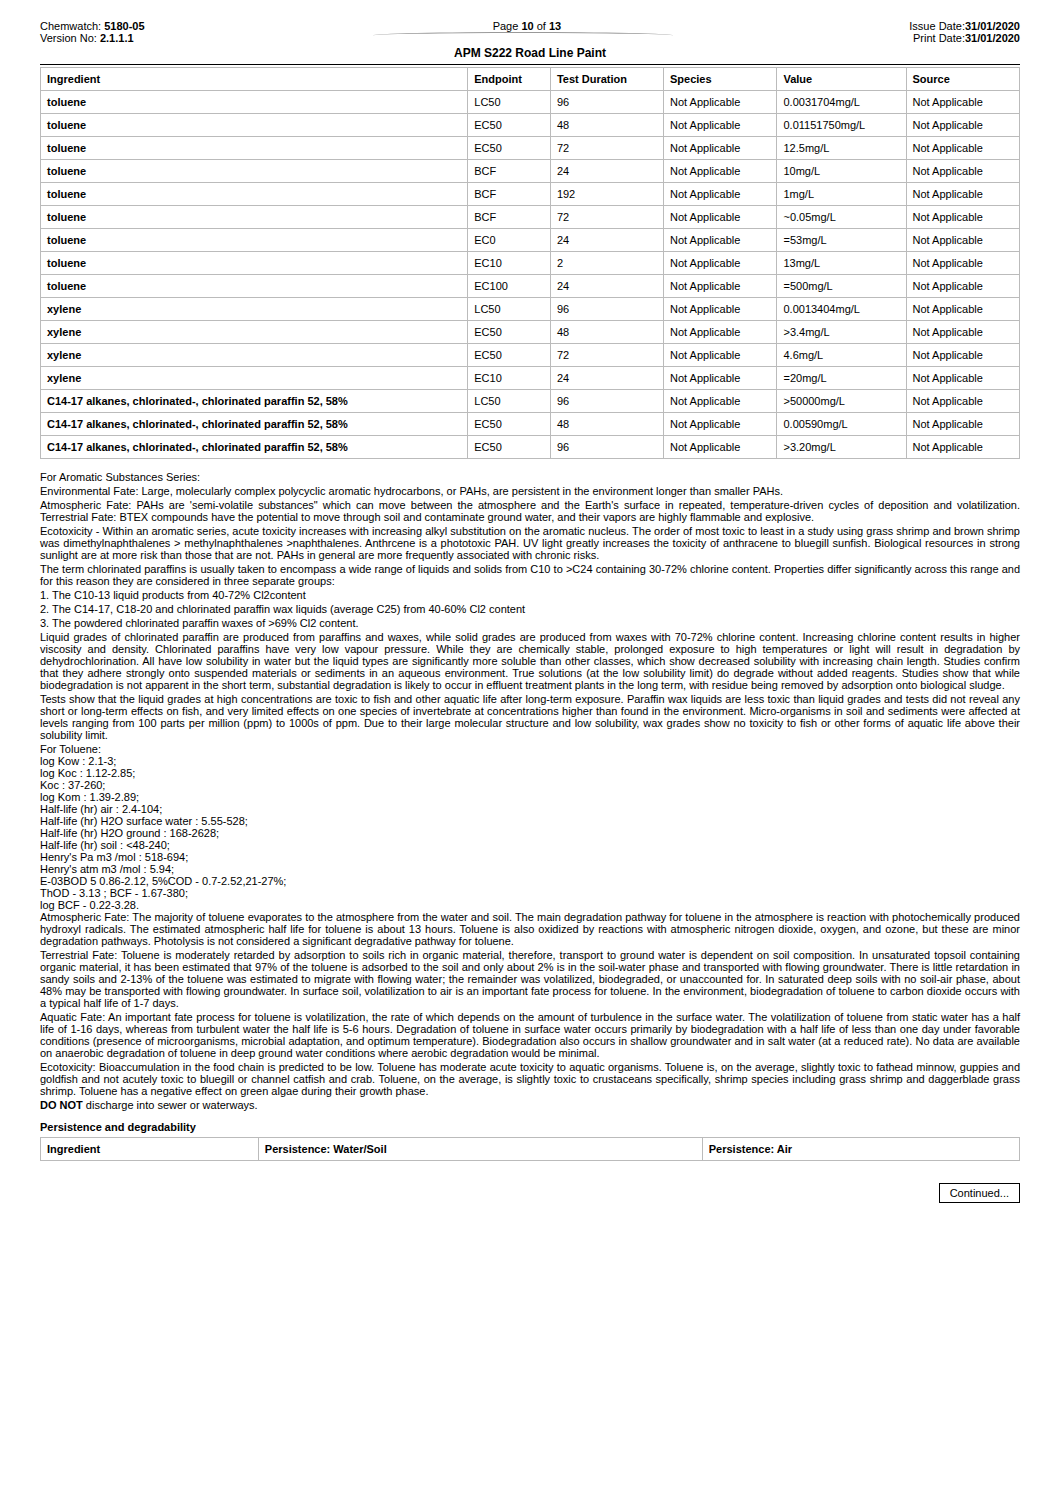Chemwatch: 5180-05
Page 10 of 13
Issue Date:31/01/2020
Version No: 2.1.1.1
Print Date:31/01/2020
APM S222 Road Line Paint
| Ingredient | Endpoint | Test Duration | Species | Value | Source |
| --- | --- | --- | --- | --- | --- |
| toluene | LC50 | 96 | Not Applicable | 0.0031704mg/L | Not Applicable |
| toluene | EC50 | 48 | Not Applicable | 0.01151750mg/L | Not Applicable |
| toluene | EC50 | 72 | Not Applicable | 12.5mg/L | Not Applicable |
| toluene | BCF | 24 | Not Applicable | 10mg/L | Not Applicable |
| toluene | BCF | 192 | Not Applicable | 1mg/L | Not Applicable |
| toluene | BCF | 72 | Not Applicable | ~0.05mg/L | Not Applicable |
| toluene | EC0 | 24 | Not Applicable | =53mg/L | Not Applicable |
| toluene | EC10 | 2 | Not Applicable | 13mg/L | Not Applicable |
| toluene | EC100 | 24 | Not Applicable | =500mg/L | Not Applicable |
| xylene | LC50 | 96 | Not Applicable | 0.0013404mg/L | Not Applicable |
| xylene | EC50 | 48 | Not Applicable | >3.4mg/L | Not Applicable |
| xylene | EC50 | 72 | Not Applicable | 4.6mg/L | Not Applicable |
| xylene | EC10 | 24 | Not Applicable | =20mg/L | Not Applicable |
| C14-17 alkanes, chlorinated-, chlorinated paraffin 52, 58% | LC50 | 96 | Not Applicable | >50000mg/L | Not Applicable |
| C14-17 alkanes, chlorinated-, chlorinated paraffin 52, 58% | EC50 | 48 | Not Applicable | 0.00590mg/L | Not Applicable |
| C14-17 alkanes, chlorinated-, chlorinated paraffin 52, 58% | EC50 | 96 | Not Applicable | >3.20mg/L | Not Applicable |
For Aromatic Substances Series:
Environmental Fate: Large, molecularly complex polycyclic aromatic hydrocarbons, or PAHs, are persistent in the environment longer than smaller PAHs.
Atmospheric Fate: PAHs are 'semi-volatile substances" which can move between the atmosphere and the Earth's surface in repeated, temperature-driven cycles of deposition and volatilization. Terrestrial Fate: BTEX compounds have the potential to move through soil and contaminate ground water, and their vapors are highly flammable and explosive.
Ecotoxicity - Within an aromatic series, acute toxicity increases with increasing alkyl substitution on the aromatic nucleus. The order of most toxic to least in a study using grass shrimp and brown shrimp was dimethylnaphthalenes > methylnaphthalenes >naphthalenes. Anthrcene is a phototoxic PAH. UV light greatly increases the toxicity of anthracene to bluegill sunfish. Biological resources in strong sunlight are at more risk than those that are not. PAHs in general are more frequently associated with chronic risks.
The term chlorinated paraffins is usually taken to encompass a wide range of liquids and solids from C10 to >C24 containing 30-72% chlorine content. Properties differ significantly across this range and for this reason they are considered in three separate groups:
1. The C10-13 liquid products from 40-72% Cl2content
2. The C14-17, C18-20 and chlorinated paraffin wax liquids (average C25) from 40-60% Cl2 content
3. The powdered chlorinated paraffin waxes of >69% Cl2 content.
Liquid grades of chlorinated paraffin are produced from paraffins and waxes, while solid grades are produced from waxes with 70-72% chlorine content. Increasing chlorine content results in higher viscosity and density. Chlorinated paraffins have very low vapour pressure. While they are chemically stable, prolonged exposure to high temperatures or light will result in degradation by dehydrochlorination. All have low solubility in water but the liquid types are significantly more soluble than other classes, which show decreased solubility with increasing chain length. Studies confirm that they adhere strongly onto suspended materials or sediments in an aqueous environment. True solutions (at the low solubility limit) do degrade without added reagents. Studies show that while biodegradation is not apparent in the short term, substantial degradation is likely to occur in effluent treatment plants in the long term, with residue being removed by adsorption onto biological sludge.
Tests show that the liquid grades at high concentrations are toxic to fish and other aquatic life after long-term exposure. Paraffin wax liquids are less toxic than liquid grades and tests did not reveal any short or long-term effects on fish, and very limited effects on one species of invertebrate at concentrations higher than found in the environment. Micro-organisms in soil and sediments were affected at levels ranging from 100 parts per million (ppm) to 1000s of ppm. Due to their large molecular structure and low solubility, wax grades show no toxicity to fish or other forms of aquatic life above their solubility limit.
For Toluene:
log Kow : 2.1-3;
log Koc : 1.12-2.85;
Koc : 37-260;
log Kom : 1.39-2.89;
Half-life (hr) air : 2.4-104;
Half-life (hr) H2O surface water : 5.55-528;
Half-life (hr) H2O ground : 168-2628;
Half-life (hr) soil : <48-240;
Henry's Pa m3 /mol : 518-694;
Henry's atm m3 /mol : 5.94;
E-03BOD 5 0.86-2.12, 5%COD - 0.7-2.52,21-27%;
ThOD - 3.13 ; BCF - 1.67-380;
log BCF - 0.22-3.28.
Atmospheric Fate: The majority of toluene evaporates to the atmosphere from the water and soil. The main degradation pathway for toluene in the atmosphere is reaction with photochemically produced hydroxyl radicals. The estimated atmospheric half life for toluene is about 13 hours. Toluene is also oxidized by reactions with atmospheric nitrogen dioxide, oxygen, and ozone, but these are minor degradation pathways. Photolysis is not considered a significant degradative pathway for toluene.
Terrestrial Fate: Toluene is moderately retarded by adsorption to soils rich in organic material, therefore, transport to ground water is dependent on soil composition. In unsaturated topsoil containing organic material, it has been estimated that 97% of the toluene is adsorbed to the soil and only about 2% is in the soil-water phase and transported with flowing groundwater. There is little retardation in sandy soils and 2-13% of the toluene was estimated to migrate with flowing water; the remainder was volatilized, biodegraded, or unaccounted for. In saturated deep soils with no soil-air phase, about 48% may be transported with flowing groundwater. In surface soil, volatilization to air is an important fate process for toluene. In the environment, biodegradation of toluene to carbon dioxide occurs with a typical half life of 1-7 days.
Aquatic Fate: An important fate process for toluene is volatilization, the rate of which depends on the amount of turbulence in the surface water. The volatilization of toluene from static water has a half life of 1-16 days, whereas from turbulent water the half life is 5-6 hours. Degradation of toluene in surface water occurs primarily by biodegradation with a half life of less than one day under favorable conditions (presence of microorganisms, microbial adaptation, and optimum temperature). Biodegradation also occurs in shallow groundwater and in salt water (at a reduced rate). No data are available on anaerobic degradation of toluene in deep ground water conditions where aerobic degradation would be minimal.
Ecotoxicity: Bioaccumulation in the food chain is predicted to be low. Toluene has moderate acute toxicity to aquatic organisms. Toluene is, on the average, slightly toxic to fathead minnow, guppies and goldfish and not acutely toxic to bluegill or channel catfish and crab. Toluene, on the average, is slightly toxic to crustaceans specifically, shrimp species including grass shrimp and daggerblade grass shrimp. Toluene has a negative effect on green algae during their growth phase.
DO NOT discharge into sewer or waterways.
Persistence and degradability
| Ingredient | Persistence: Water/Soil | Persistence: Air |
| --- | --- | --- |
Continued...